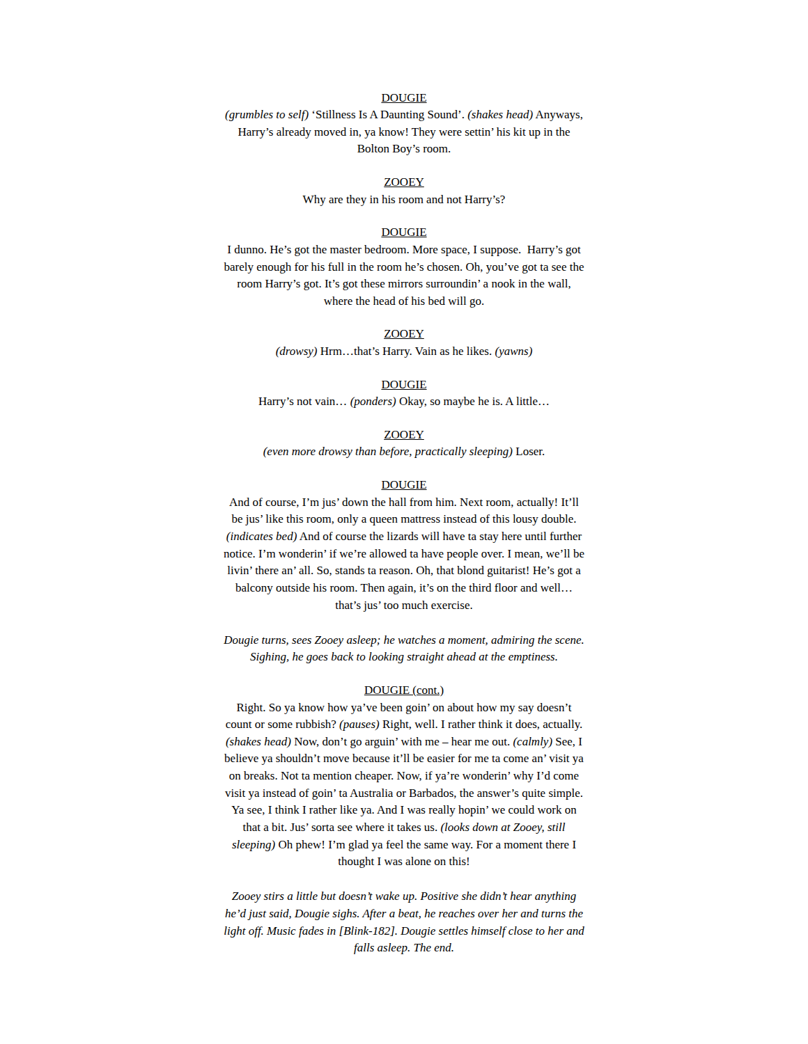DOUGIE
(grumbles to self) ‘Stillness Is A Daunting Sound’. (shakes head) Anyways, Harry’s already moved in, ya know! They were settin’ his kit up in the Bolton Boy’s room.
ZOOEY
Why are they in his room and not Harry’s?
DOUGIE
I dunno. He’s got the master bedroom. More space, I suppose. Harry’s got barely enough for his full in the room he’s chosen. Oh, you’ve got ta see the room Harry’s got. It’s got these mirrors surroundin’ a nook in the wall, where the head of his bed will go.
ZOOEY
(drowsy) Hrm…that’s Harry. Vain as he likes. (yawns)
DOUGIE
Harry’s not vain… (ponders) Okay, so maybe he is. A little…
ZOOEY
(even more drowsy than before, practically sleeping) Loser.
DOUGIE
And of course, I’m jus’ down the hall from him. Next room, actually! It’ll be jus’ like this room, only a queen mattress instead of this lousy double. (indicates bed) And of course the lizards will have ta stay here until further notice. I’m wonderin’ if we’re allowed ta have people over. I mean, we’ll be livin’ there an’ all. So, stands ta reason. Oh, that blond guitarist! He’s got a balcony outside his room. Then again, it’s on the third floor and well…that’s jus’ too much exercise.
Dougie turns, sees Zooey asleep; he watches a moment, admiring the scene. Sighing, he goes back to looking straight ahead at the emptiness.
DOUGIE (cont.)
Right. So ya know how ya’ve been goin’ on about how my say doesn’t count or some rubbish? (pauses) Right, well. I rather think it does, actually. (shakes head) Now, don’t go arguin’ with me – hear me out. (calmly) See, I believe ya shouldn’t move because it’ll be easier for me ta come an’ visit ya on breaks. Not ta mention cheaper. Now, if ya’re wonderin’ why I’d come visit ya instead of goin’ ta Australia or Barbados, the answer’s quite simple. Ya see, I think I rather like ya. And I was really hopin’ we could work on that a bit. Jus’ sorta see where it takes us. (looks down at Zooey, still sleeping) Oh phew! I’m glad ya feel the same way. For a moment there I thought I was alone on this!
Zooey stirs a little but doesn’t wake up. Positive she didn’t hear anything he’d just said, Dougie sighs. After a beat, he reaches over her and turns the light off. Music fades in [Blink-182]. Dougie settles himself close to her and falls asleep. The end.